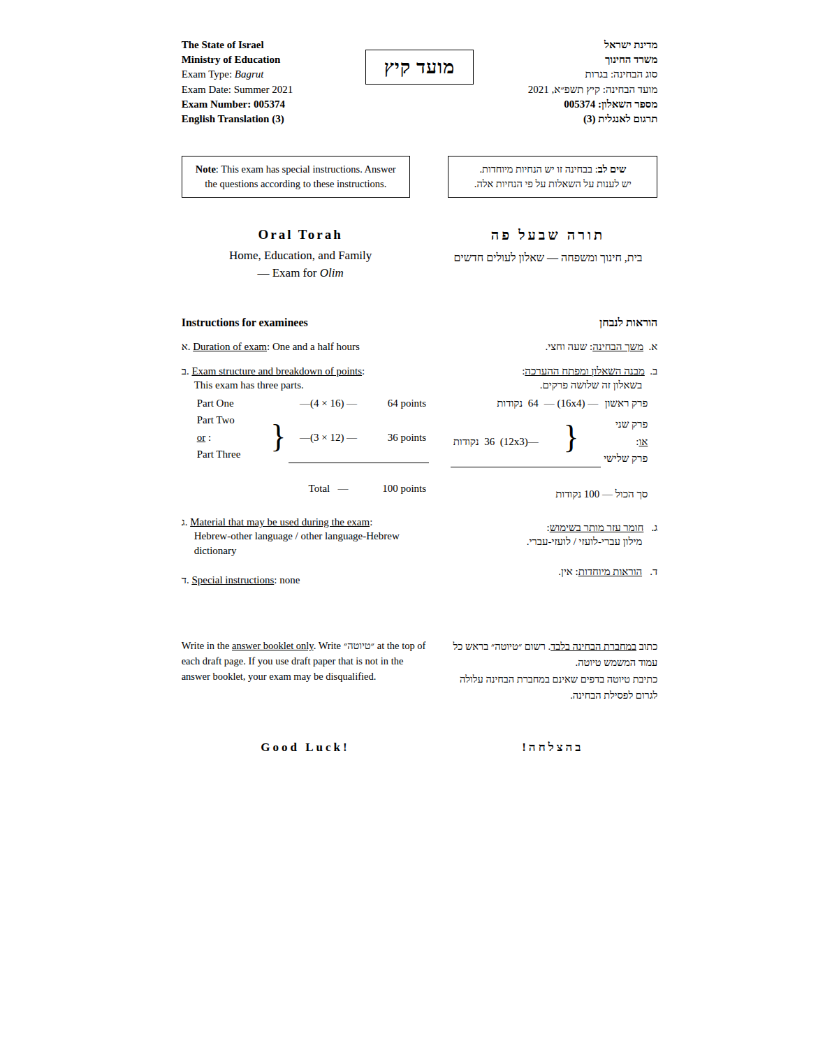The State of Israel
Ministry of Education
Exam Type: Bagrut
Exam Date: Summer 2021
Exam Number: 005374
English Translation (3)
מועד קיץ
מדינת ישראל
משרד החינוך
סוג הבחינה: בגרות
מועד הבחינה: קיץ תשפ״א, 2021
מספר השאלון: 005374
תרגום לאנגלית (3)
Note: This exam has special instructions. Answer the questions according to these instructions.
שים לב: בבחינה זו יש הנחיות מיוחדות.
יש לענות על השאלות על פי הנחיות אלה.
Oral Torah
Home, Education, and Family
— Exam for Olim
תורה שבעל פה
בית, חינוך ומשפחה — שאלון לעולים חדשים
Instructions for examinees
א. Duration of exam: One and a half hours
ב. Exam structure and breakdown of points:
This exam has three parts.
| Part One | | —(4 × 16) — | 64 points |
| Part Two | } | | |
| or : | —(3 × 12) — | 36 points |
| Part Three | | |
| | | Total — | 100 points |
ג. Material that may be used during the exam:
Hebrew-other language / other language-Hebrew
dictionary
ד. Special instructions: none
הוראות לנבחן
א. משך הבחינה: שעה וחצי.
ב. מבנה השאלון ומפתח ההערכה:
בשאלון זה שלושה פרקים.
| פרק ראשון | — (16x4) — | 64 נקודות |
| פרק שני | { | |
| או : | —(12x3) 36 נקודות |
| פרק שלישי | |
| סך הכול — 100 נקודות |
ג. חומר עזר מותר בשימוש:
מילון עברי-לועזי / לועזי-עברי.
ד. הוראות מיוחדות: אין.
Write in the answer booklet only. Write ״טיוטה״ at the top of each draft page. If you use draft paper that is not in the answer booklet, your exam may be disqualified.
כתוב במחברת הבחינה בלבד. רשום ״טיוטה״ בראש כל עמוד המשמש טיוטה.
כתיבת טיוטה בדפים שאינם במחברת הבחינה עלולה לגרום לפסילת הבחינה.
Good Luck!
בהצלחה!